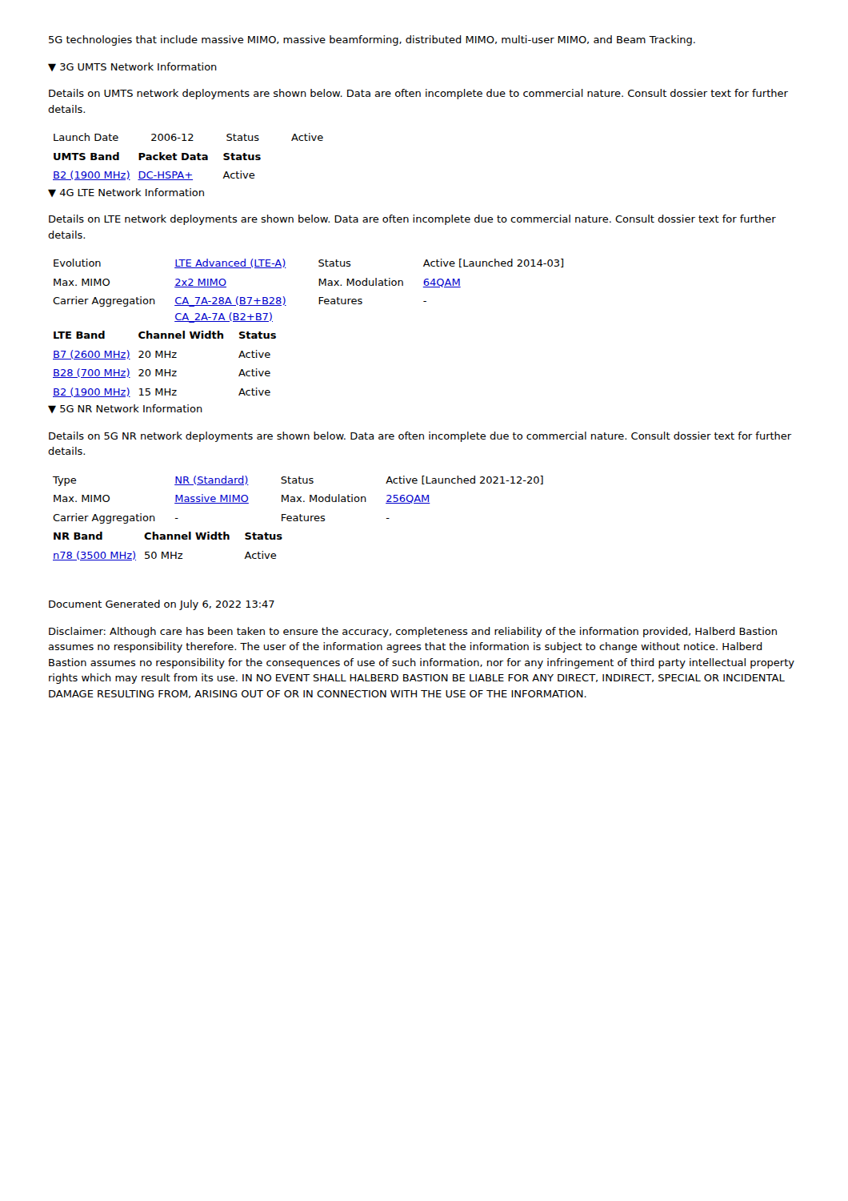5G technologies that include massive MIMO, massive beamforming, distributed MIMO, multi-user MIMO, and Beam Tracking.
▼ 3G UMTS Network Information
Details on UMTS network deployments are shown below. Data are often incomplete due to commercial nature. Consult dossier text for further details.
| Launch Date | 2006-12 | Status | Active |
| UMTS Band | Packet Data | Status |
| --- | --- | --- |
| B2 (1900 MHz) | DC-HSPA+ | Active |
▼ 4G LTE Network Information
Details on LTE network deployments are shown below. Data are often incomplete due to commercial nature. Consult dossier text for further details.
| Evolution | LTE Advanced (LTE-A) | Status | Active [Launched 2014-03] |
| Max. MIMO | 2x2 MIMO | Max. Modulation | 64QAM |
| Carrier Aggregation | CA_7A-28A (B7+B28) CA_2A-7A (B2+B7) | Features | - |
| LTE Band | Channel Width | Status |
| --- | --- | --- |
| B7 (2600 MHz) | 20 MHz | Active |
| B28 (700 MHz) | 20 MHz | Active |
| B2 (1900 MHz) | 15 MHz | Active |
▼ 5G NR Network Information
Details on 5G NR network deployments are shown below. Data are often incomplete due to commercial nature. Consult dossier text for further details.
| Type | NR (Standard) | Status | Active [Launched 2021-12-20] |
| Max. MIMO | Massive MIMO | Max. Modulation | 256QAM |
| Carrier Aggregation | - | Features | - |
| NR Band | Channel Width | Status |
| --- | --- | --- |
| n78 (3500 MHz) | 50 MHz | Active |
Document Generated on July 6, 2022 13:47
Disclaimer: Although care has been taken to ensure the accuracy, completeness and reliability of the information provided, Halberd Bastion assumes no responsibility therefore. The user of the information agrees that the information is subject to change without notice. Halberd Bastion assumes no responsibility for the consequences of use of such information, nor for any infringement of third party intellectual property rights which may result from its use. IN NO EVENT SHALL HALBERD BASTION BE LIABLE FOR ANY DIRECT, INDIRECT, SPECIAL OR INCIDENTAL DAMAGE RESULTING FROM, ARISING OUT OF OR IN CONNECTION WITH THE USE OF THE INFORMATION.